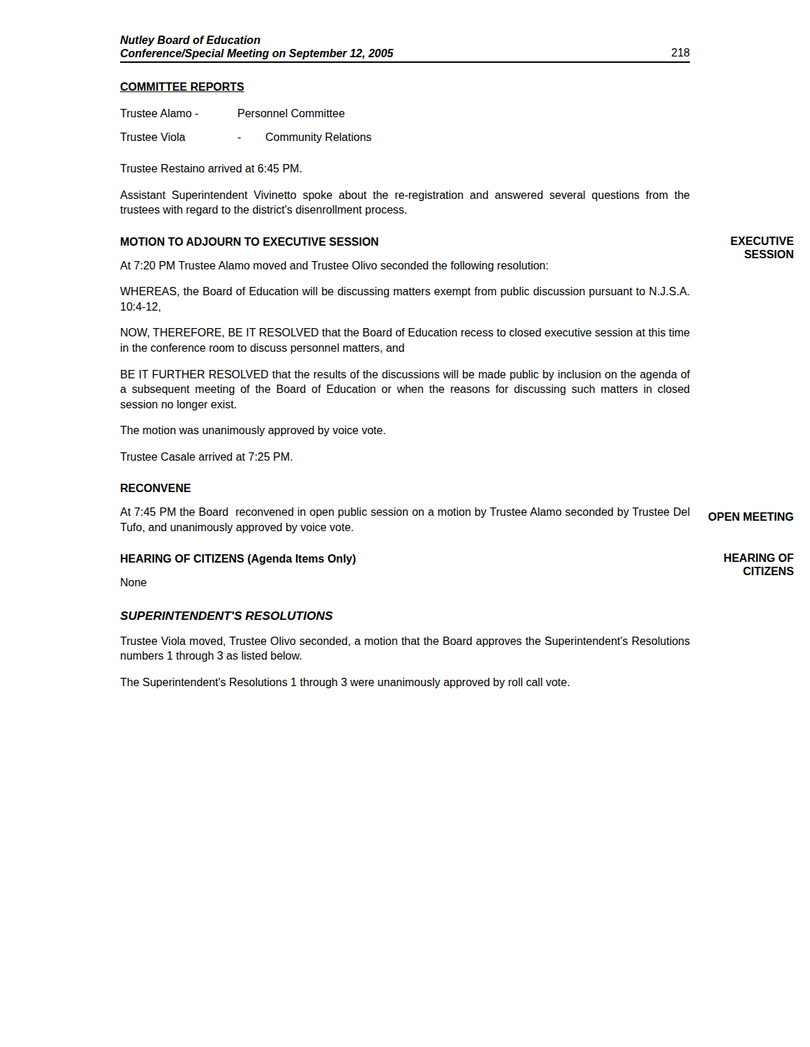Nutley Board of Education
Conference/Special Meeting on September 12, 2005
218
COMMITTEE REPORTS
Trustee Alamo -Personnel Committee
Trustee Viola-Community Relations
Trustee Restaino arrived at 6:45 PM.
Assistant Superintendent Vivinetto spoke about the re-registration and answered several questions from the trustees with regard to the district's disenrollment process.
EXECUTIVE
SESSION
MOTION TO ADJOURN TO EXECUTIVE SESSION
At 7:20 PM Trustee Alamo moved and Trustee Olivo seconded the following resolution:
WHEREAS, the Board of Education will be discussing matters exempt from public discussion pursuant to N.J.S.A. 10:4-12,
NOW, THEREFORE, BE IT RESOLVED that the Board of Education recess to closed executive session at this time in the conference room to discuss personnel matters, and
BE IT FURTHER RESOLVED that the results of the discussions will be made public by inclusion on the agenda of a subsequent meeting of the Board of Education or when the reasons for discussing such matters in closed session no longer exist.
The motion was unanimously approved by voice vote.
Trustee Casale arrived at 7:25 PM.
OPEN MEETING
RECONVENE
At 7:45 PM the Board reconvened in open public session on a motion by Trustee Alamo seconded by Trustee Del Tufo, and unanimously approved by voice vote.
HEARING OF
CITIZENS
HEARING OF CITIZENS (Agenda Items Only)
None
SUPERINTENDENT'S RESOLUTIONS
Trustee Viola moved, Trustee Olivo seconded, a motion that the Board approves the Superintendent's Resolutions numbers 1 through 3 as listed below.
The Superintendent's Resolutions 1 through 3 were unanimously approved by roll call vote.